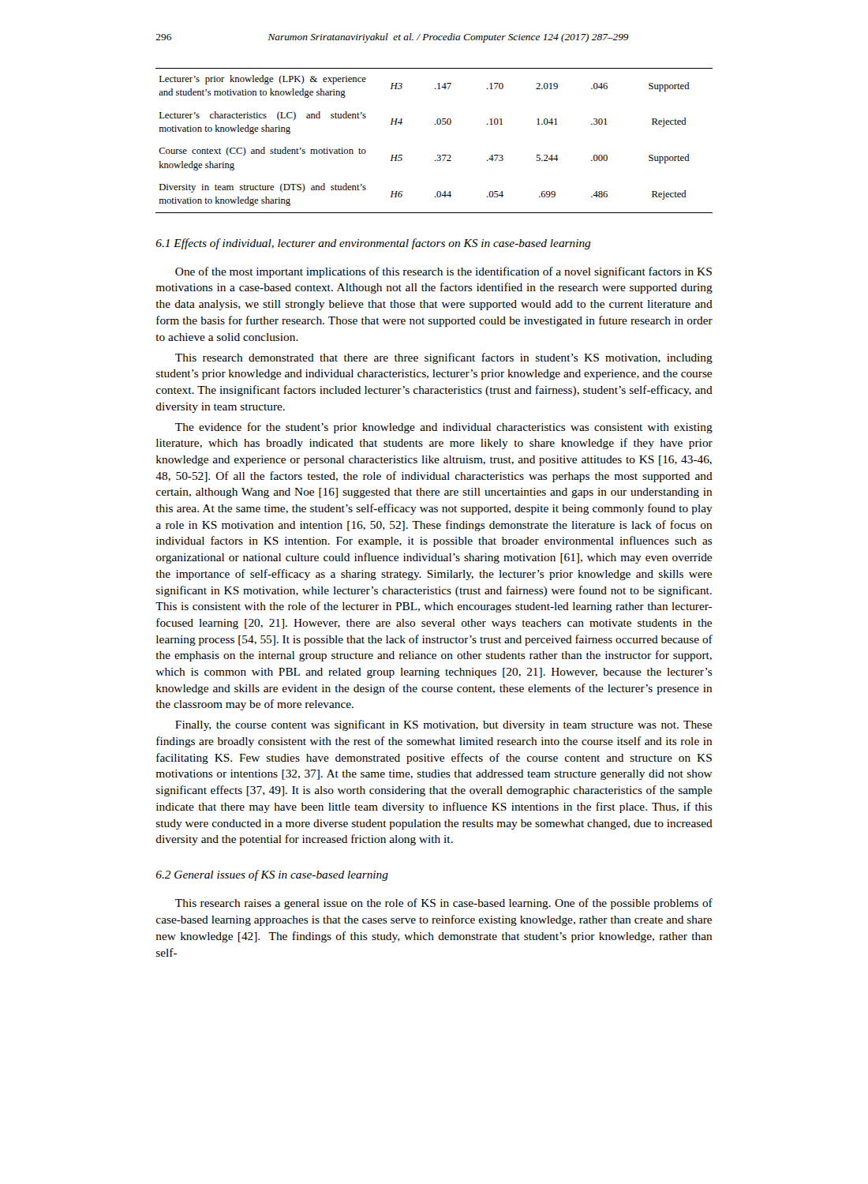296 Narumon Sriratanaviriyakul et al. / Procedia Computer Science 124 (2017) 287–299
| Lecturer’s prior knowledge (LPK) & experience and student’s motivation to knowledge sharing | H3 | .147 | .170 | 2.019 | .046 | Supported |
| Lecturer’s characteristics (LC) and student’s motivation to knowledge sharing | H4 | .050 | .101 | 1.041 | .301 | Rejected |
| Course context (CC) and student’s motivation to knowledge sharing | H5 | .372 | .473 | 5.244 | .000 | Supported |
| Diversity in team structure (DTS) and student’s motivation to knowledge sharing | H6 | .044 | .054 | .699 | .486 | Rejected |
6.1 Effects of individual, lecturer and environmental factors on KS in case-based learning
One of the most important implications of this research is the identification of a novel significant factors in KS motivations in a case-based context. Although not all the factors identified in the research were supported during the data analysis, we still strongly believe that those that were supported would add to the current literature and form the basis for further research. Those that were not supported could be investigated in future research in order to achieve a solid conclusion.
This research demonstrated that there are three significant factors in student’s KS motivation, including student’s prior knowledge and individual characteristics, lecturer’s prior knowledge and experience, and the course context. The insignificant factors included lecturer’s characteristics (trust and fairness), student’s self-efficacy, and diversity in team structure.
The evidence for the student’s prior knowledge and individual characteristics was consistent with existing literature, which has broadly indicated that students are more likely to share knowledge if they have prior knowledge and experience or personal characteristics like altruism, trust, and positive attitudes to KS [16, 43-46, 48, 50-52]. Of all the factors tested, the role of individual characteristics was perhaps the most supported and certain, although Wang and Noe [16] suggested that there are still uncertainties and gaps in our understanding in this area. At the same time, the student’s self-efficacy was not supported, despite it being commonly found to play a role in KS motivation and intention [16, 50, 52]. These findings demonstrate the literature is lack of focus on individual factors in KS intention. For example, it is possible that broader environmental influences such as organizational or national culture could influence individual’s sharing motivation [61], which may even override the importance of self-efficacy as a sharing strategy. Similarly, the lecturer’s prior knowledge and skills were significant in KS motivation, while lecturer’s characteristics (trust and fairness) were found not to be significant. This is consistent with the role of the lecturer in PBL, which encourages student-led learning rather than lecturer-focused learning [20, 21]. However, there are also several other ways teachers can motivate students in the learning process [54, 55]. It is possible that the lack of instructor’s trust and perceived fairness occurred because of the emphasis on the internal group structure and reliance on other students rather than the instructor for support, which is common with PBL and related group learning techniques [20, 21]. However, because the lecturer’s knowledge and skills are evident in the design of the course content, these elements of the lecturer’s presence in the classroom may be of more relevance.
Finally, the course content was significant in KS motivation, but diversity in team structure was not. These findings are broadly consistent with the rest of the somewhat limited research into the course itself and its role in facilitating KS. Few studies have demonstrated positive effects of the course content and structure on KS motivations or intentions [32, 37]. At the same time, studies that addressed team structure generally did not show significant effects [37, 49]. It is also worth considering that the overall demographic characteristics of the sample indicate that there may have been little team diversity to influence KS intentions in the first place. Thus, if this study were conducted in a more diverse student population the results may be somewhat changed, due to increased diversity and the potential for increased friction along with it.
6.2 General issues of KS in case-based learning
This research raises a general issue on the role of KS in case-based learning. One of the possible problems of case-based learning approaches is that the cases serve to reinforce existing knowledge, rather than create and share new knowledge [42]. The findings of this study, which demonstrate that student’s prior knowledge, rather than self-